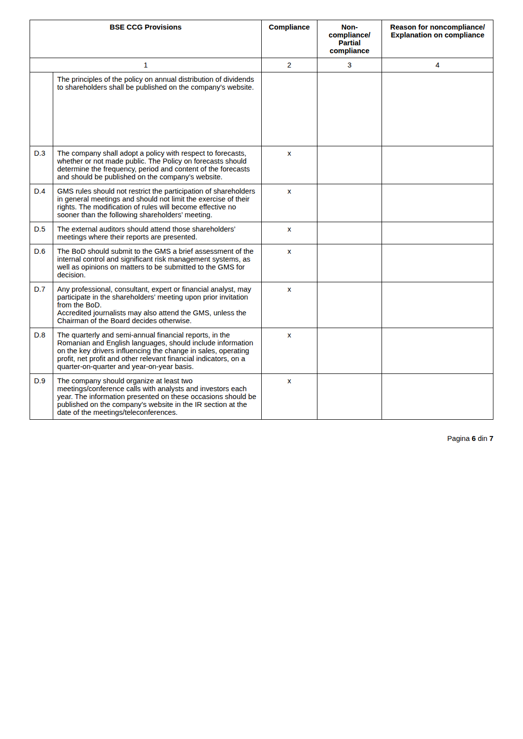| BSE CCG Provisions | Compliance | Non-compliance/ Partial compliance | Reason for noncompliance/ Explanation on compliance |
| --- | --- | --- | --- |
| 1 | 2 | 3 | 4 |
| | The principles of the policy on annual distribution of dividends to shareholders shall be published on the company’s website. | | | |
| D.3 | The company shall adopt a policy with respect to forecasts, whether or not made public. The Policy on forecasts should determine the frequency, period and content of the forecasts and should be published on the company’s website. | x | | |
| D.4 | GMS rules should not restrict the participation of shareholders in general meetings and should not limit the exercise of their rights. The modification of rules will become effective no sooner than the following shareholders’ meeting. | x | | |
| D.5 | The external auditors should attend those shareholders’ meetings where their reports are presented. | x | | |
| D.6 | The BoD should submit to the GMS a brief assessment of the internal control and significant risk management systems, as well as opinions on matters to be submitted to the GMS for decision. | x | | |
| D.7 | Any professional, consultant, expert or financial analyst, may participate in the shareholders’ meeting upon prior invitation from the BoD. Accredited journalists may also attend the GMS, unless the Chairman of the Board decides otherwise. | x | | |
| D.8 | The quarterly and semi-annual financial reports, in the Romanian and English languages, should include information on the key drivers influencing the change in sales, operating profit, net profit and other relevant financial indicators, on a quarter-on-quarter and year-on-year basis. | x | | |
| D.9 | The company should organize at least two meetings/conference calls with analysts and investors each year. The information presented on these occasions should be published on the company’s website in the IR section at the date of the meetings/teleconferences. | x | | |
Pagina 6 din 7